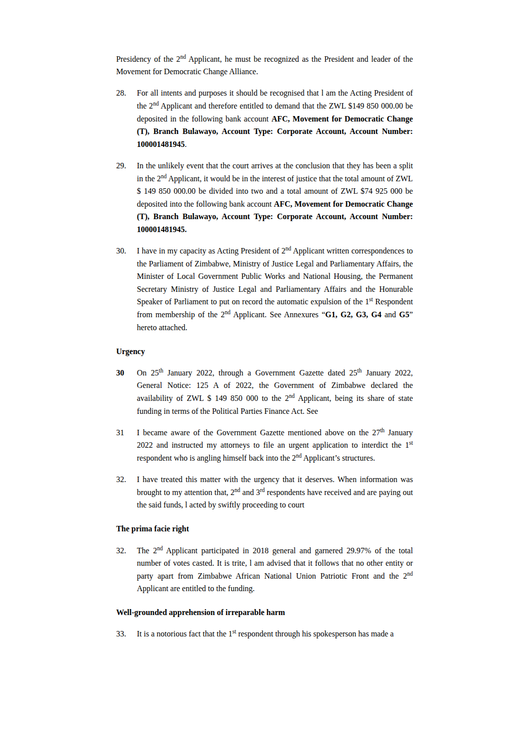Presidency of the 2nd Applicant, he must be recognized as the President and leader of the Movement for Democratic Change Alliance.
28. For all intents and purposes it should be recognised that l am the Acting President of the 2nd Applicant and therefore entitled to demand that the ZWL $149 850 000.00 be deposited in the following bank account AFC, Movement for Democratic Change (T), Branch Bulawayo, Account Type: Corporate Account, Account Number: 100001481945.
29. In the unlikely event that the court arrives at the conclusion that they has been a split in the 2nd Applicant, it would be in the interest of justice that the total amount of ZWL $ 149 850 000.00 be divided into two and a total amount of ZWL $74 925 000 be deposited into the following bank account AFC, Movement for Democratic Change (T), Branch Bulawayo, Account Type: Corporate Account, Account Number: 100001481945.
30. I have in my capacity as Acting President of 2nd Applicant written correspondences to the Parliament of Zimbabwe, Ministry of Justice Legal and Parliamentary Affairs, the Minister of Local Government Public Works and National Housing, the Permanent Secretary Ministry of Justice Legal and Parliamentary Affairs and the Honurable Speaker of Parliament to put on record the automatic expulsion of the 1st Respondent from membership of the 2nd Applicant. See Annexures “G1, G2, G3, G4 and G5” hereto attached.
Urgency
30 On 25th January 2022, through a Government Gazette dated 25th January 2022, General Notice: 125 A of 2022, the Government of Zimbabwe declared the availability of ZWL $ 149 850 000 to the 2nd Applicant, being its share of state funding in terms of the Political Parties Finance Act. See
31 I became aware of the Government Gazette mentioned above on the 27th January 2022 and instructed my attorneys to file an urgent application to interdict the 1st respondent who is angling himself back into the 2nd Applicant’s structures.
32. I have treated this matter with the urgency that it deserves. When information was brought to my attention that, 2nd and 3rd respondents have received and are paying out the said funds, l acted by swiftly proceeding to court
The prima facie right
32. The 2nd Applicant participated in 2018 general and garnered 29.97% of the total number of votes casted. It is trite, l am advised that it follows that no other entity or party apart from Zimbabwe African National Union Patriotic Front and the 2nd Applicant are entitled to the funding.
Well-grounded apprehension of irreparable harm
33. It is a notorious fact that the 1st respondent through his spokesperson has made a